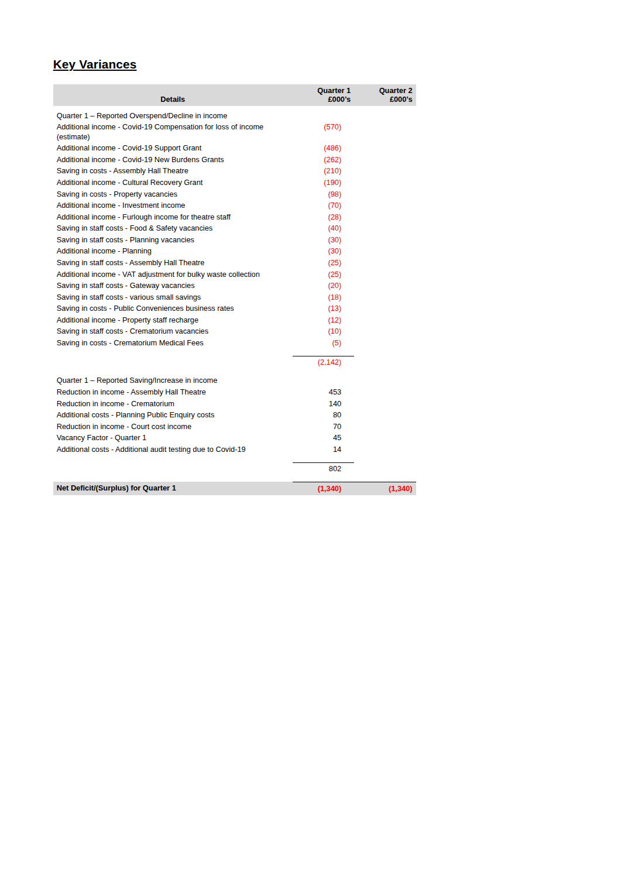Key Variances
| | Quarter 1 | Quarter 2 |
| --- | --- | --- |
| Details | £000’s | £000’s |
| Quarter 1 – Reported Overspend/Decline in income | | |
| Additional income - Covid-19 Compensation for loss of income (estimate) | (570) | |
| Additional income - Covid-19 Support Grant | (486) | |
| Additional income - Covid-19 New Burdens Grants | (262) | |
| Saving in costs - Assembly Hall Theatre | (210) | |
| Additional income - Cultural Recovery Grant | (190) | |
| Saving in costs - Property vacancies | (98) | |
| Additional income - Investment income | (70) | |
| Additional income - Furlough income for theatre staff | (28) | |
| Saving in staff costs - Food & Safety vacancies | (40) | |
| Saving in staff costs - Planning vacancies | (30) | |
| Additional income - Planning | (30) | |
| Saving in staff costs - Assembly Hall Theatre | (25) | |
| Additional income - VAT adjustment for bulky waste collection | (25) | |
| Saving in staff costs - Gateway vacancies | (20) | |
| Saving in staff costs - various small savings | (18) | |
| Saving in costs - Public Conveniences business rates | (13) | |
| Additional income - Property staff recharge | (12) | |
| Saving in staff costs - Crematorium vacancies | (10) | |
| Saving in costs - Crematorium Medical Fees | (5) | |
| | (2,142) | |
| Quarter 1 – Reported Saving/Increase in income | | |
| Reduction in income - Assembly Hall Theatre | 453 | |
| Reduction in income - Crematorium | 140 | |
| Additional costs - Planning Public Enquiry costs | 80 | |
| Reduction in income - Court cost income | 70 | |
| Vacancy Factor - Quarter 1 | 45 | |
| Additional costs - Additional audit testing due to Covid-19 | 14 | |
| | 802 | |
| Net Deficit/(Surplus) for Quarter 1 | (1,340) | (1,340) |